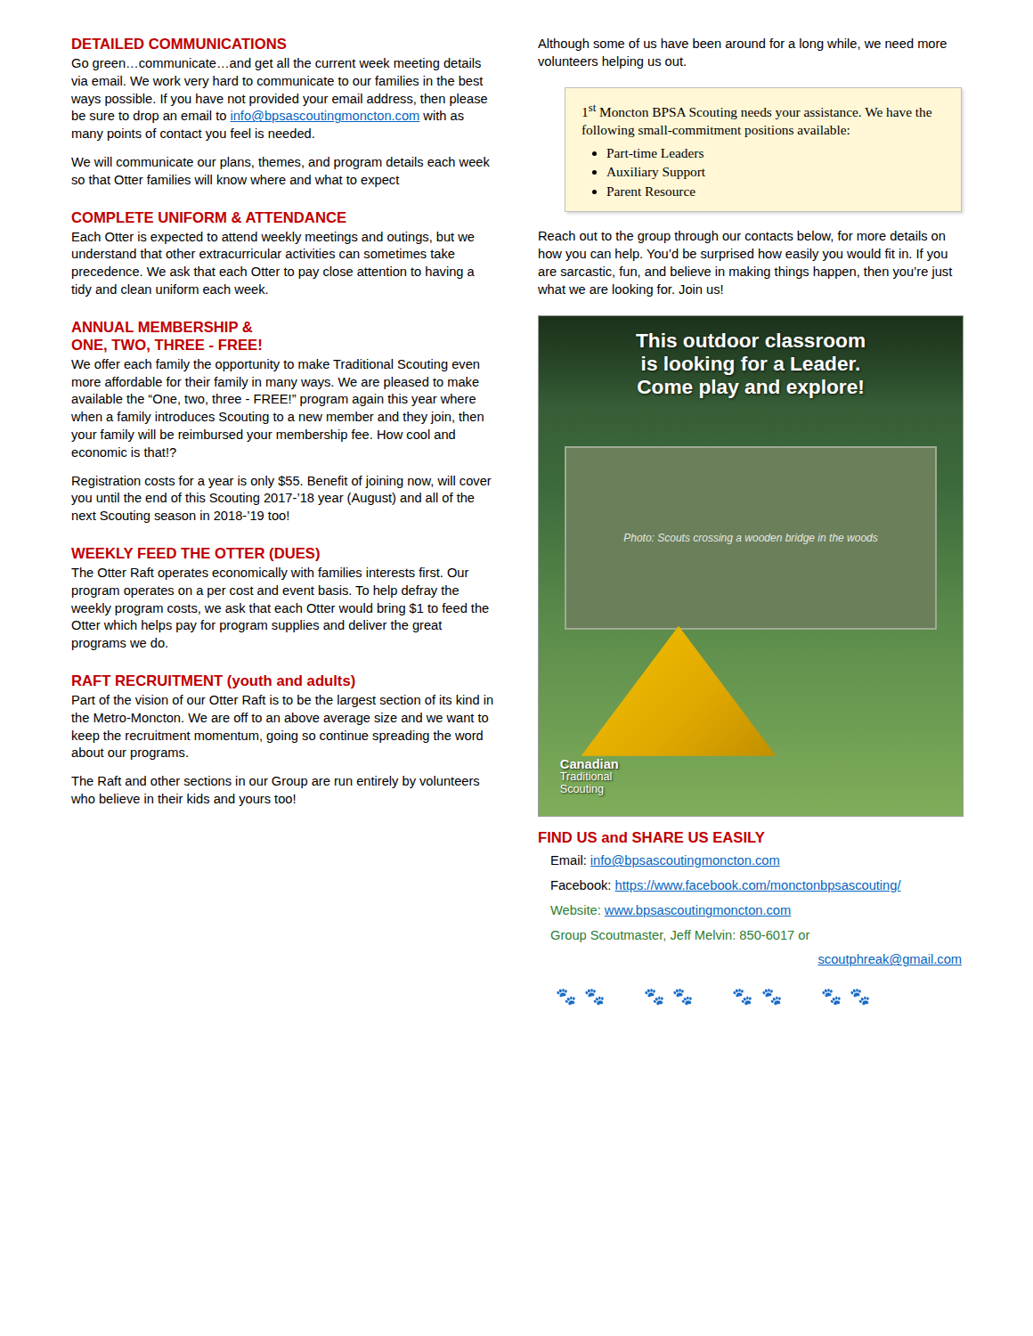DETAILED COMMUNICATIONS
Go green…communicate…and get all the current week meeting details via email. We work very hard to communicate to our families in the best ways possible. If you have not provided your email address, then please be sure to drop an email to info@bpsascoutingmoncton.com with as many points of contact you feel is needed.
We will communicate our plans, themes, and program details each week so that Otter families will know where and what to expect
COMPLETE UNIFORM & ATTENDANCE
Each Otter is expected to attend weekly meetings and outings, but we understand that other extracurricular activities can sometimes take precedence. We ask that each Otter to pay close attention to having a tidy and clean uniform each week.
ANNUAL MEMBERSHIP &
ONE, TWO, THREE - FREE!
We offer each family the opportunity to make Traditional Scouting even more affordable for their family in many ways. We are pleased to make available the “One, two, three - FREE!” program again this year where when a family introduces Scouting to a new member and they join, then your family will be reimbursed your membership fee. How cool and economic is that!?
Registration costs for a year is only $55. Benefit of joining now, will cover you until the end of this Scouting 2017-’18 year (August) and all of the next Scouting season in 2018-’19 too!
WEEKLY FEED THE OTTER (DUES)
The Otter Raft operates economically with families interests first. Our program operates on a per cost and event basis. To help defray the weekly program costs, we ask that each Otter would bring $1 to feed the Otter which helps pay for program supplies and deliver the great programs we do.
RAFT RECRUITMENT (youth and adults)
Part of the vision of our Otter Raft is to be the largest section of its kind in the Metro-Moncton. We are off to an above average size and we want to keep the recruitment momentum, going so continue spreading the word about our programs.
The Raft and other sections in our Group are run entirely by volunteers who believe in their kids and yours too!
Although some of us have been around for a long while, we need more volunteers helping us out.
1st Moncton BPSA Scouting needs your assistance. We have the following small-commitment positions available:
Part-time Leaders
Auxiliary Support
Parent Resource
Reach out to the group through our contacts below, for more details on how you can help. You’d be surprised how easily you would fit in. If you are sarcastic, fun, and believe in making things happen, then you’re just what we are looking for. Join us!
This outdoor classroom
is looking for a Leader.
Come play and explore!
Photo: Scouts crossing a wooden bridge in the woods
Canadian Traditional
Scouting
FIND US and SHARE US EASILY
Email: info@bpsascoutingmoncton.com
Facebook: https://www.facebook.com/monctonbpsascouting/
Website: www.bpsascoutingmoncton.com
Group Scoutmaster, Jeff Melvin: 850-6017 or
scoutphreak@gmail.com
🐾 🐾 🐾 🐾 🐾 🐾 🐾 🐾